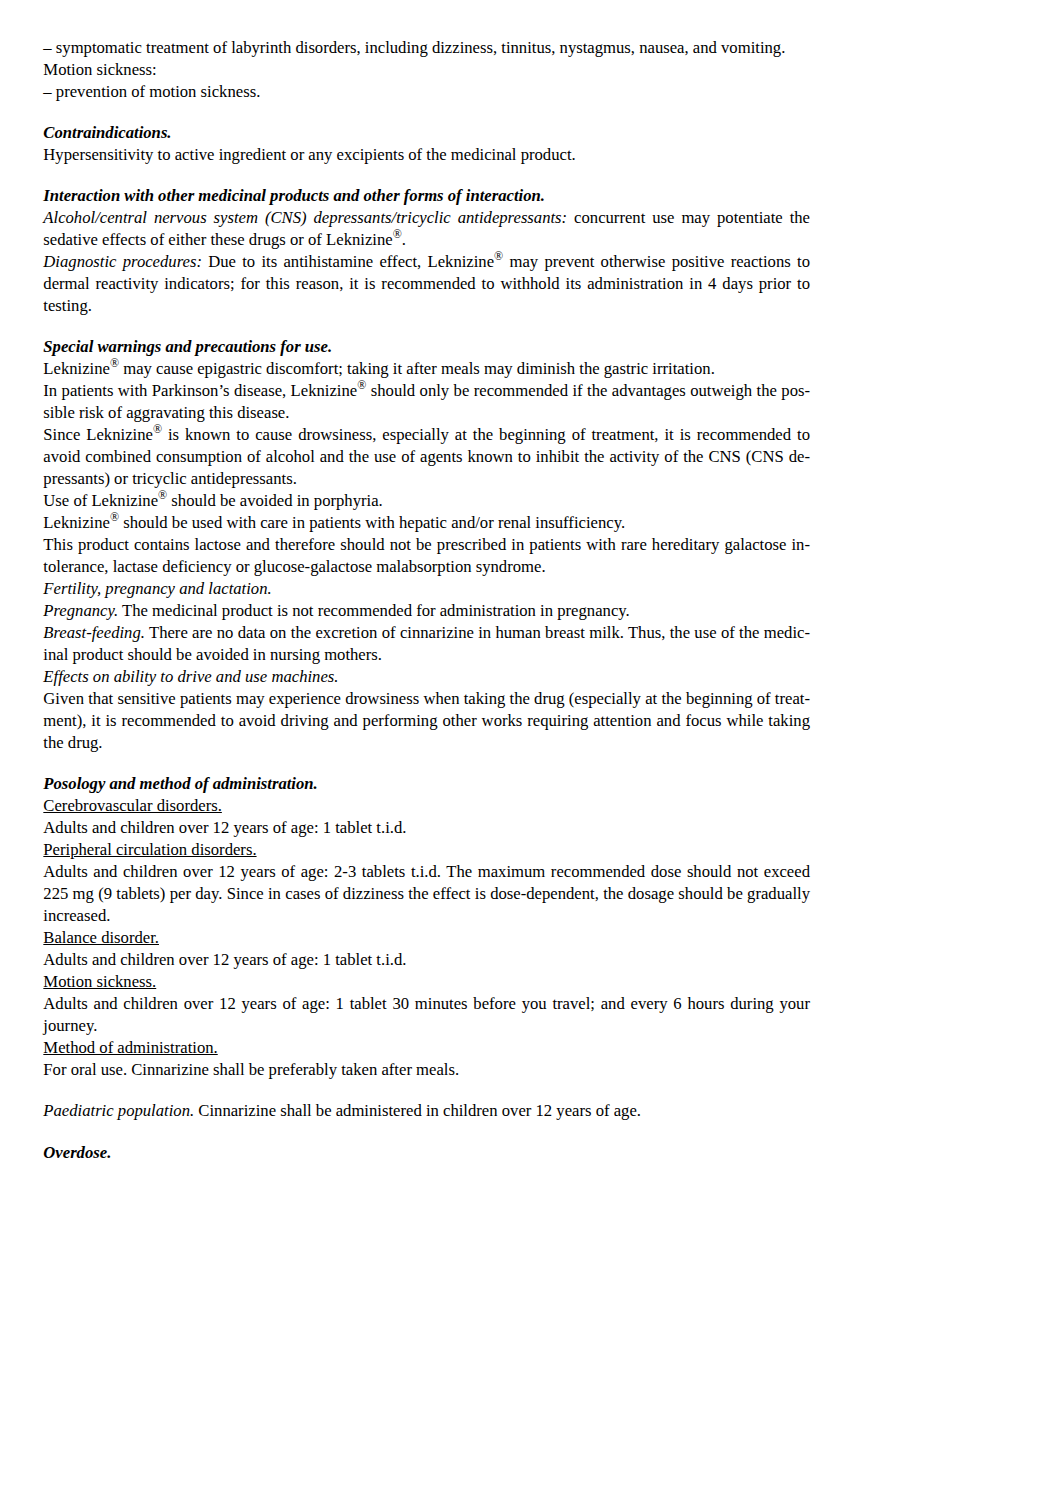– symptomatic treatment of labyrinth disorders, including dizziness, tinnitus, nystagmus, nausea, and vomiting.
Motion sickness:
– prevention of motion sickness.
Contraindications.
Hypersensitivity to active ingredient or any excipients of the medicinal product.
Interaction with other medicinal products and other forms of interaction.
Alcohol/central nervous system (CNS) depressants/tricyclic antidepressants: concurrent use may potentiate the sedative effects of either these drugs or of Leknizine®.
Diagnostic procedures: Due to its antihistamine effect, Leknizine® may prevent otherwise positive reactions to dermal reactivity indicators; for this reason, it is recommended to withhold its administration in 4 days prior to testing.
Special warnings and precautions for use.
Leknizine® may cause epigastric discomfort; taking it after meals may diminish the gastric irritation.
In patients with Parkinson’s disease, Leknizine® should only be recommended if the advantages outweigh the possible risk of aggravating this disease.
Since Leknizine® is known to cause drowsiness, especially at the beginning of treatment, it is recommended to avoid combined consumption of alcohol and the use of agents known to inhibit the activity of the CNS (CNS depressants) or tricyclic antidepressants.
Use of Leknizine® should be avoided in porphyria.
Leknizine® should be used with care in patients with hepatic and/or renal insufficiency.
This product contains lactose and therefore should not be prescribed in patients with rare hereditary galactose intolerance, lactase deficiency or glucose-galactose malabsorption syndrome.
Fertility, pregnancy and lactation.
Pregnancy. The medicinal product is not recommended for administration in pregnancy.
Breast-feeding. There are no data on the excretion of cinnarizine in human breast milk. Thus, the use of the medicinal product should be avoided in nursing mothers.
Effects on ability to drive and use machines.
Given that sensitive patients may experience drowsiness when taking the drug (especially at the beginning of treatment), it is recommended to avoid driving and performing other works requiring attention and focus while taking the drug.
Posology and method of administration.
Cerebrovascular disorders.
Adults and children over 12 years of age: 1 tablet t.i.d.
Peripheral circulation disorders.
Adults and children over 12 years of age: 2-3 tablets t.i.d. The maximum recommended dose should not exceed 225 mg (9 tablets) per day. Since in cases of dizziness the effect is dose-dependent, the dosage should be gradually increased.
Balance disorder.
Adults and children over 12 years of age: 1 tablet t.i.d.
Motion sickness.
Adults and children over 12 years of age: 1 tablet 30 minutes before you travel; and every 6 hours during your journey.
Method of administration.
For oral use. Cinnarizine shall be preferably taken after meals.
Paediatric population. Cinnarizine shall be administered in children over 12 years of age.
Overdose.